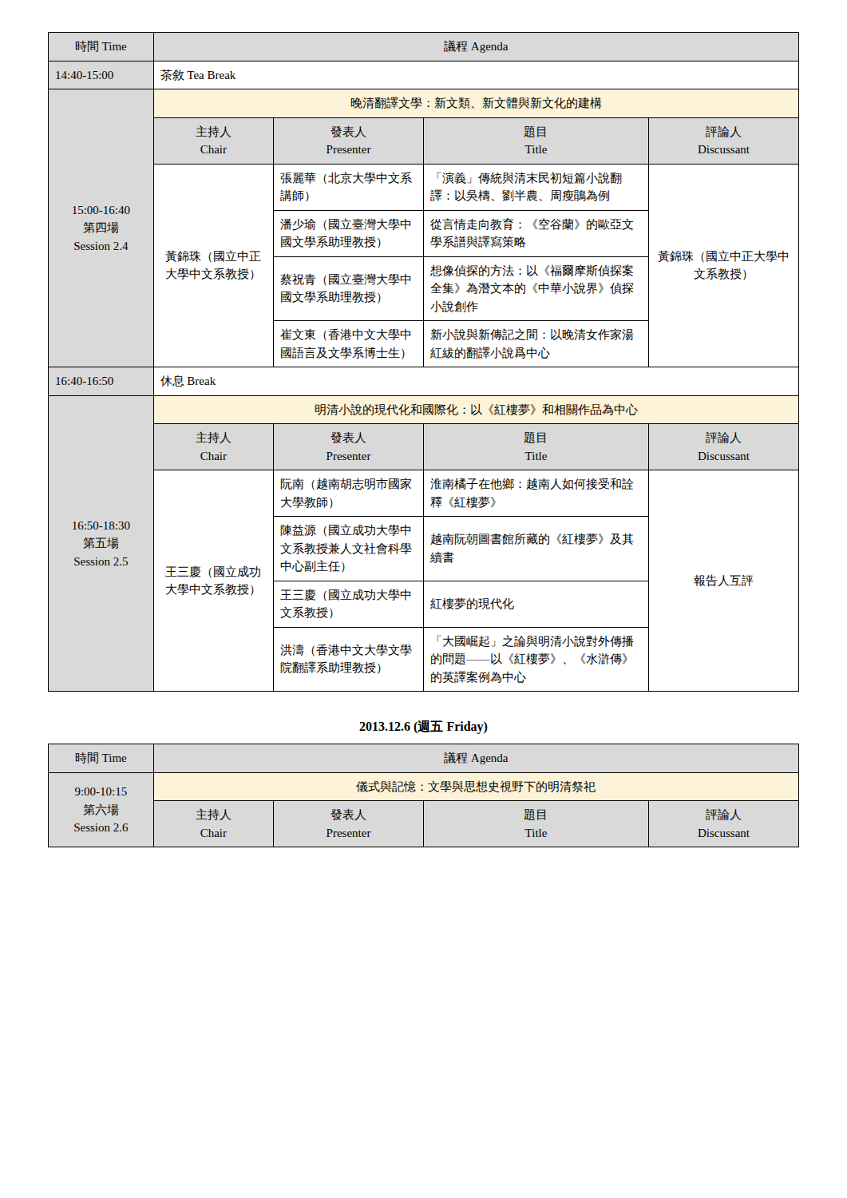| 時間 Time | 議程 Agenda |
| 14:40-15:00 | 茶敘 Tea Break |
| 15:00-16:40 第四場 Session 2.4 | 晚清翻譯文學：新文類、新文體與新文化的建構 |
| 主持人 Chair | 發表人 Presenter | 題目 Title | 評論人 Discussant |
| 黃錦珠（國立中正大學中文系教授） | 張麗華（北京大學中文系講師） | 「演義」傳統與清末民初短篇小說翻譯：以吳檮、劉半農、周瘦鵑為例 | 黃錦珠（國立中正大學中文系教授） |
| 潘少瑜（國立臺灣大學中國文學系助理教授） | 從言情走向教育：《空谷蘭》的歐亞文學系譜與譯寫策略 |
| 蔡祝青（國立臺灣大學中國文學系助理教授） | 想像偵探的方法：以《福爾摩斯偵探案全集》為潛文本的《中華小說界》偵探小說創作 |
| 崔文東（香港中文大學中國語言及文學系博士生） | 新小說與新傳記之間：以晚清女作家湯紅紱的翻譯小說爲中心 |
| 16:40-16:50 | 休息 Break |
| 16:50-18:30 第五場 Session 2.5 | 明清小說的現代化和國際化：以《紅樓夢》和相關作品為中心 |
| 主持人 Chair | 發表人 Presenter | 題目 Title | 評論人 Discussant |
| 王三慶（國立成功大學中文系教授） | 阮南（越南胡志明市國家大學教師） | 淮南橘子在他鄉：越南人如何接受和詮釋《紅樓夢》 | 報告人互評 |
| 陳益源（國立成功大學中文系教授兼人文社會科學中心副主任） | 越南阮朝圖書館所藏的《紅樓夢》及其續書 |
| 王三慶（國立成功大學中文系教授） | 紅樓夢的現代化 |
| 洪濤（香港中文大學文學院翻譯系助理教授） | 「大國崛起」之論與明清小說對外傳播的問題——以《紅樓夢》、《水滸傳》的英譯案例為中心 |
2013.12.6 (週五 Friday)
| 時間 Time | 議程 Agenda |
| 9:00-10:15 第六場 Session 2.6 | 儀式與記憶：文學與思想史視野下的明清祭祀 |
| 主持人 Chair | 發表人 Presenter | 題目 Title | 評論人 Discussant |